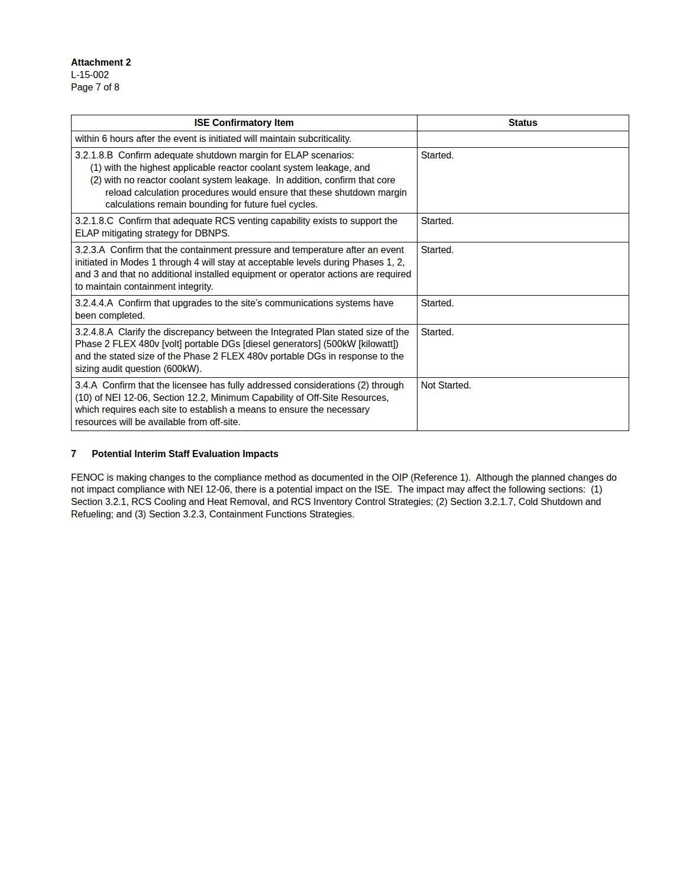Attachment 2
L-15-002
Page 7 of 8
| ISE Confirmatory Item | Status |
| --- | --- |
| within 6 hours after the event is initiated will maintain subcriticality. | |
| 3.2.1.8.B Confirm adequate shutdown margin for ELAP scenarios: (1) with the highest applicable reactor coolant system leakage, and (2) with no reactor coolant system leakage. In addition, confirm that core reload calculation procedures would ensure that these shutdown margin calculations remain bounding for future fuel cycles. | Started. |
| 3.2.1.8.C Confirm that adequate RCS venting capability exists to support the ELAP mitigating strategy for DBNPS. | Started. |
| 3.2.3.A Confirm that the containment pressure and temperature after an event initiated in Modes 1 through 4 will stay at acceptable levels during Phases 1, 2, and 3 and that no additional installed equipment or operator actions are required to maintain containment integrity. | Started. |
| 3.2.4.4.A Confirm that upgrades to the site’s communications systems have been completed. | Started. |
| 3.2.4.8.A Clarify the discrepancy between the Integrated Plan stated size of the Phase 2 FLEX 480v [volt] portable DGs [diesel generators] (500kW [kilowatt]) and the stated size of the Phase 2 FLEX 480v portable DGs in response to the sizing audit question (600kW). | Started. |
| 3.4.A Confirm that the licensee has fully addressed considerations (2) through (10) of NEI 12-06, Section 12.2, Minimum Capability of Off-Site Resources, which requires each site to establish a means to ensure the necessary resources will be available from off-site. | Not Started. |
7 Potential Interim Staff Evaluation Impacts
FENOC is making changes to the compliance method as documented in the OIP (Reference 1). Although the planned changes do not impact compliance with NEI 12-06, there is a potential impact on the ISE. The impact may affect the following sections: (1) Section 3.2.1, RCS Cooling and Heat Removal, and RCS Inventory Control Strategies; (2) Section 3.2.1.7, Cold Shutdown and Refueling; and (3) Section 3.2.3, Containment Functions Strategies.